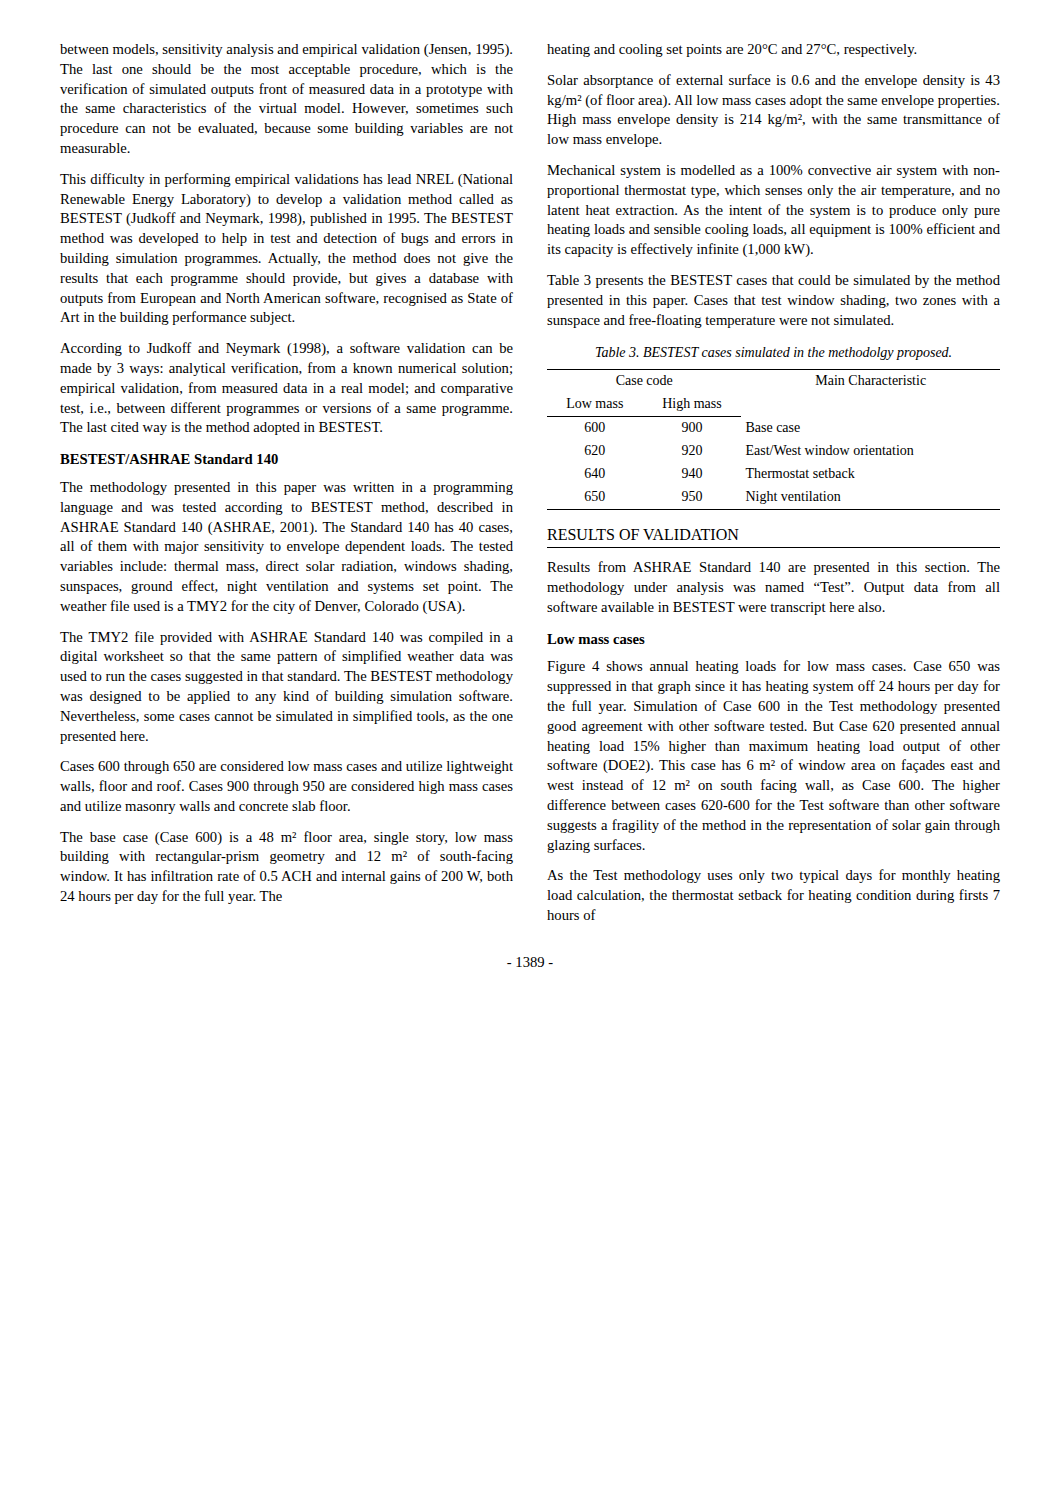between models, sensitivity analysis and empirical validation (Jensen, 1995). The last one should be the most acceptable procedure, which is the verification of simulated outputs front of measured data in a prototype with the same characteristics of the virtual model. However, sometimes such procedure can not be evaluated, because some building variables are not measurable.
This difficulty in performing empirical validations has lead NREL (National Renewable Energy Laboratory) to develop a validation method called as BESTEST (Judkoff and Neymark, 1998), published in 1995. The BESTEST method was developed to help in test and detection of bugs and errors in building simulation programmes. Actually, the method does not give the results that each programme should provide, but gives a database with outputs from European and North American software, recognised as State of Art in the building performance subject.
According to Judkoff and Neymark (1998), a software validation can be made by 3 ways: analytical verification, from a known numerical solution; empirical validation, from measured data in a real model; and comparative test, i.e., between different programmes or versions of a same programme. The last cited way is the method adopted in BESTEST.
BESTEST/ASHRAE Standard 140
The methodology presented in this paper was written in a programming language and was tested according to BESTEST method, described in ASHRAE Standard 140 (ASHRAE, 2001). The Standard 140 has 40 cases, all of them with major sensitivity to envelope dependent loads. The tested variables include: thermal mass, direct solar radiation, windows shading, sunspaces, ground effect, night ventilation and systems set point. The weather file used is a TMY2 for the city of Denver, Colorado (USA).
The TMY2 file provided with ASHRAE Standard 140 was compiled in a digital worksheet so that the same pattern of simplified weather data was used to run the cases suggested in that standard. The BESTEST methodology was designed to be applied to any kind of building simulation software. Nevertheless, some cases cannot be simulated in simplified tools, as the one presented here.
Cases 600 through 650 are considered low mass cases and utilize lightweight walls, floor and roof. Cases 900 through 950 are considered high mass cases and utilize masonry walls and concrete slab floor.
The base case (Case 600) is a 48 m² floor area, single story, low mass building with rectangular-prism geometry and 12 m² of south-facing window. It has infiltration rate of 0.5 ACH and internal gains of 200 W, both 24 hours per day for the full year. The
heating and cooling set points are 20°C and 27°C, respectively.
Solar absorptance of external surface is 0.6 and the envelope density is 43 kg/m² (of floor area). All low mass cases adopt the same envelope properties. High mass envelope density is 214 kg/m², with the same transmittance of low mass envelope.
Mechanical system is modelled as a 100% convective air system with non-proportional thermostat type, which senses only the air temperature, and no latent heat extraction. As the intent of the system is to produce only pure heating loads and sensible cooling loads, all equipment is 100% efficient and its capacity is effectively infinite (1,000 kW).
Table 3 presents the BESTEST cases that could be simulated by the method presented in this paper. Cases that test window shading, two zones with a sunspace and free-floating temperature were not simulated.
Table 3. BESTEST cases simulated in the methodolgy proposed.
| Case code | Main Characteristic |
| --- | --- |
| Low mass | High mass |
| 600 | 900 | Base case |
| 620 | 920 | East/West window orientation |
| 640 | 940 | Thermostat setback |
| 650 | 950 | Night ventilation |
Results of Validation
Results from ASHRAE Standard 140 are presented in this section. The methodology under analysis was named “Test”. Output data from all software available in BESTEST were transcript here also.
Low mass cases
Figure 4 shows annual heating loads for low mass cases. Case 650 was suppressed in that graph since it has heating system off 24 hours per day for the full year. Simulation of Case 600 in the Test methodology presented good agreement with other software tested. But Case 620 presented annual heating load 15% higher than maximum heating load output of other software (DOE2). This case has 6 m² of window area on façades east and west instead of 12 m² on south facing wall, as Case 600. The higher difference between cases 620-600 for the Test software than other software suggests a fragility of the method in the representation of solar gain through glazing surfaces.
As the Test methodology uses only two typical days for monthly heating load calculation, the thermostat setback for heating condition during firsts 7 hours of
- 1389 -